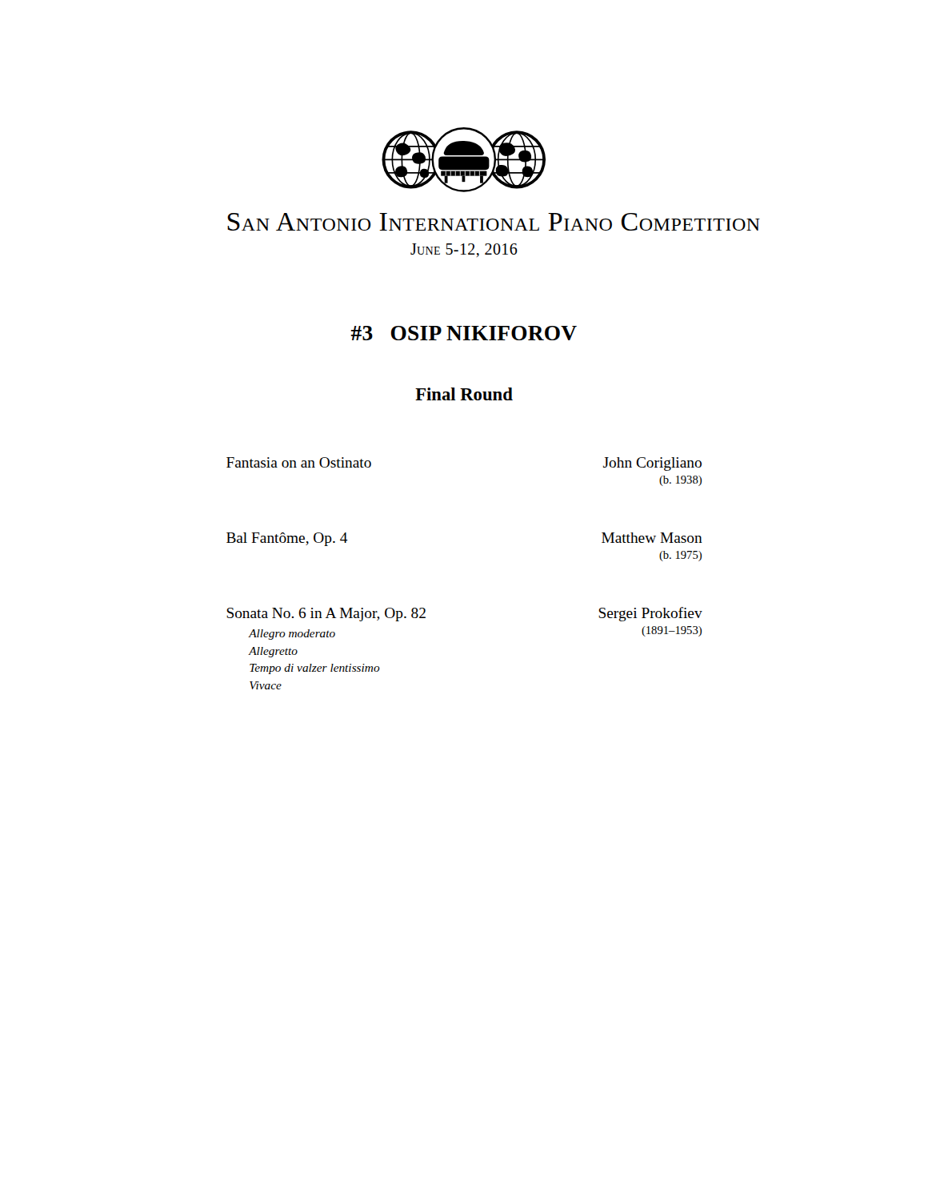San Antonio International Piano Competition
June 5-12, 2016
#3 OSIP NIKIFOROV
Final Round
| Fantasia on an Ostinato | John Corigliano |
| | (b. 1938) |
| Bal Fantôme, Op. 4 | Matthew Mason |
| | (b. 1975) |
| Sonata No. 6 in A Major, Op. 82 Allegro moderato Allegretto Tempo di valzer lentissimo Vivace | Sergei Prokofiev (1891–1953) |